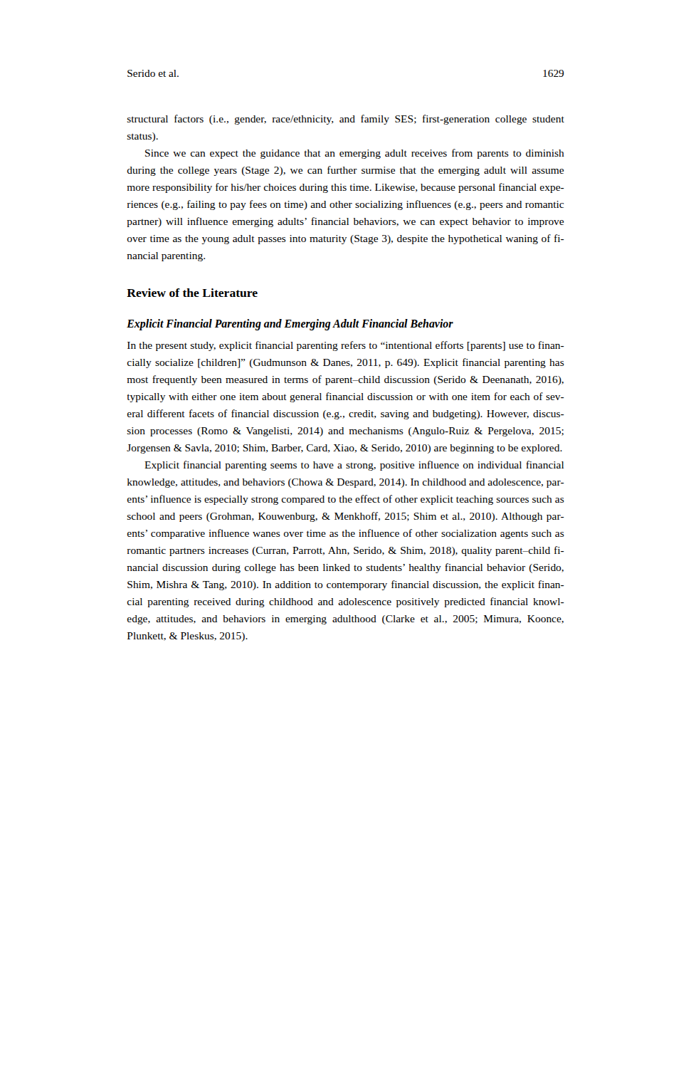Serido et al. 1629
structural factors (i.e., gender, race/ethnicity, and family SES; first-generation college student status).
Since we can expect the guidance that an emerging adult receives from parents to diminish during the college years (Stage 2), we can further surmise that the emerging adult will assume more responsibility for his/her choices during this time. Likewise, because personal financial experiences (e.g., failing to pay fees on time) and other socializing influences (e.g., peers and romantic partner) will influence emerging adults’ financial behaviors, we can expect behavior to improve over time as the young adult passes into maturity (Stage 3), despite the hypothetical waning of financial parenting.
Review of the Literature
Explicit Financial Parenting and Emerging Adult Financial Behavior
In the present study, explicit financial parenting refers to “intentional efforts [parents] use to financially socialize [children]” (Gudmunson & Danes, 2011, p. 649). Explicit financial parenting has most frequently been measured in terms of parent–child discussion (Serido & Deenanath, 2016), typically with either one item about general financial discussion or with one item for each of several different facets of financial discussion (e.g., credit, saving and budgeting). However, discussion processes (Romo & Vangelisti, 2014) and mechanisms (Angulo-Ruiz & Pergelova, 2015; Jorgensen & Savla, 2010; Shim, Barber, Card, Xiao, & Serido, 2010) are beginning to be explored.
Explicit financial parenting seems to have a strong, positive influence on individual financial knowledge, attitudes, and behaviors (Chowa & Despard, 2014). In childhood and adolescence, parents’ influence is especially strong compared to the effect of other explicit teaching sources such as school and peers (Grohman, Kouwenburg, & Menkhoff, 2015; Shim et al., 2010). Although parents’ comparative influence wanes over time as the influence of other socialization agents such as romantic partners increases (Curran, Parrott, Ahn, Serido, & Shim, 2018), quality parent–child financial discussion during college has been linked to students’ healthy financial behavior (Serido, Shim, Mishra & Tang, 2010). In addition to contemporary financial discussion, the explicit financial parenting received during childhood and adolescence positively predicted financial knowledge, attitudes, and behaviors in emerging adulthood (Clarke et al., 2005; Mimura, Koonce, Plunkett, & Pleskus, 2015).